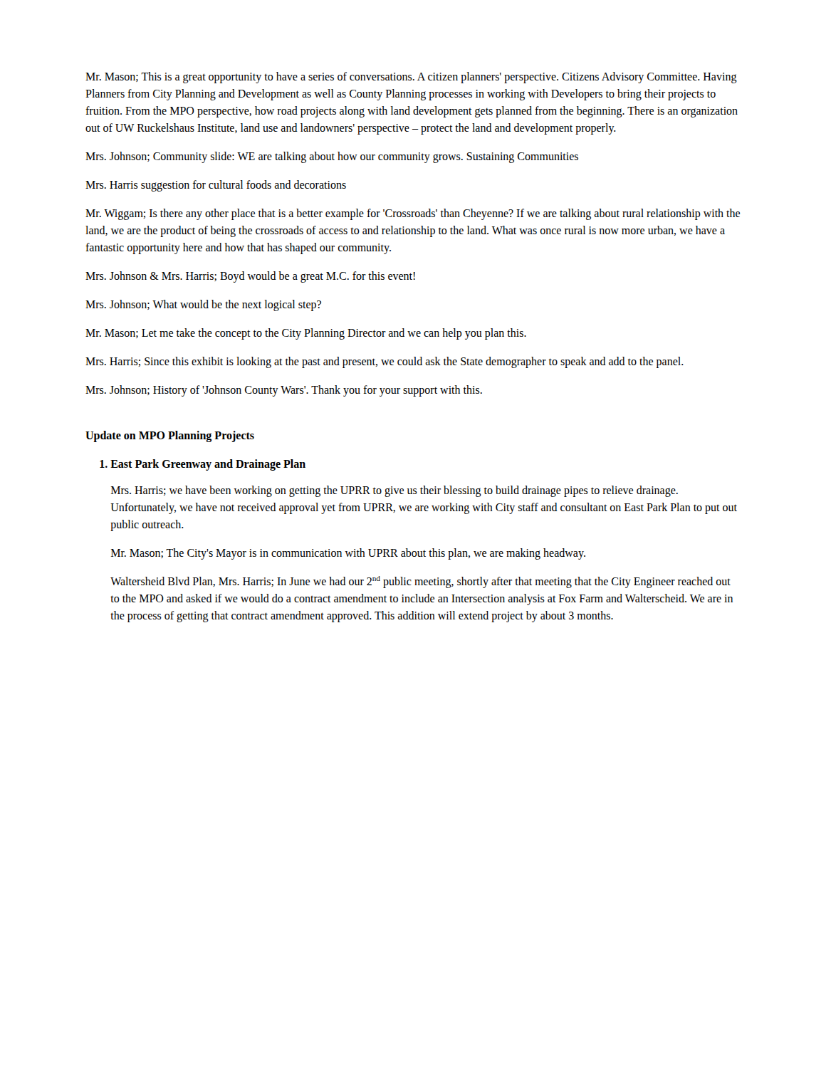Mr. Mason; This is a great opportunity to have a series of conversations. A citizen planners' perspective. Citizens Advisory Committee. Having Planners from City Planning and Development as well as County Planning processes in working with Developers to bring their projects to fruition. From the MPO perspective, how road projects along with land development gets planned from the beginning. There is an organization out of UW Ruckelshaus Institute, land use and landowners' perspective – protect the land and development properly.
Mrs. Johnson; Community slide: WE are talking about how our community grows. Sustaining Communities
Mrs. Harris suggestion for cultural foods and decorations
Mr. Wiggam; Is there any other place that is a better example for 'Crossroads' than Cheyenne? If we are talking about rural relationship with the land, we are the product of being the crossroads of access to and relationship to the land. What was once rural is now more urban, we have a fantastic opportunity here and how that has shaped our community.
Mrs. Johnson & Mrs. Harris; Boyd would be a great M.C. for this event!
Mrs. Johnson; What would be the next logical step?
Mr. Mason; Let me take the concept to the City Planning Director and we can help you plan this.
Mrs. Harris; Since this exhibit is looking at the past and present, we could ask the State demographer to speak and add to the panel.
Mrs. Johnson; History of 'Johnson County Wars'. Thank you for your support with this.
Update on MPO Planning Projects
East Park Greenway and Drainage Plan
Mrs. Harris; we have been working on getting the UPRR to give us their blessing to build drainage pipes to relieve drainage. Unfortunately, we have not received approval yet from UPRR, we are working with City staff and consultant on East Park Plan to put out public outreach.
Mr. Mason; The City's Mayor is in communication with UPRR about this plan, we are making headway.
Waltersheid Blvd Plan, Mrs. Harris; In June we had our 2nd public meeting, shortly after that meeting that the City Engineer reached out to the MPO and asked if we would do a contract amendment to include an Intersection analysis at Fox Farm and Walterscheid. We are in the process of getting that contract amendment approved. This addition will extend project by about 3 months.